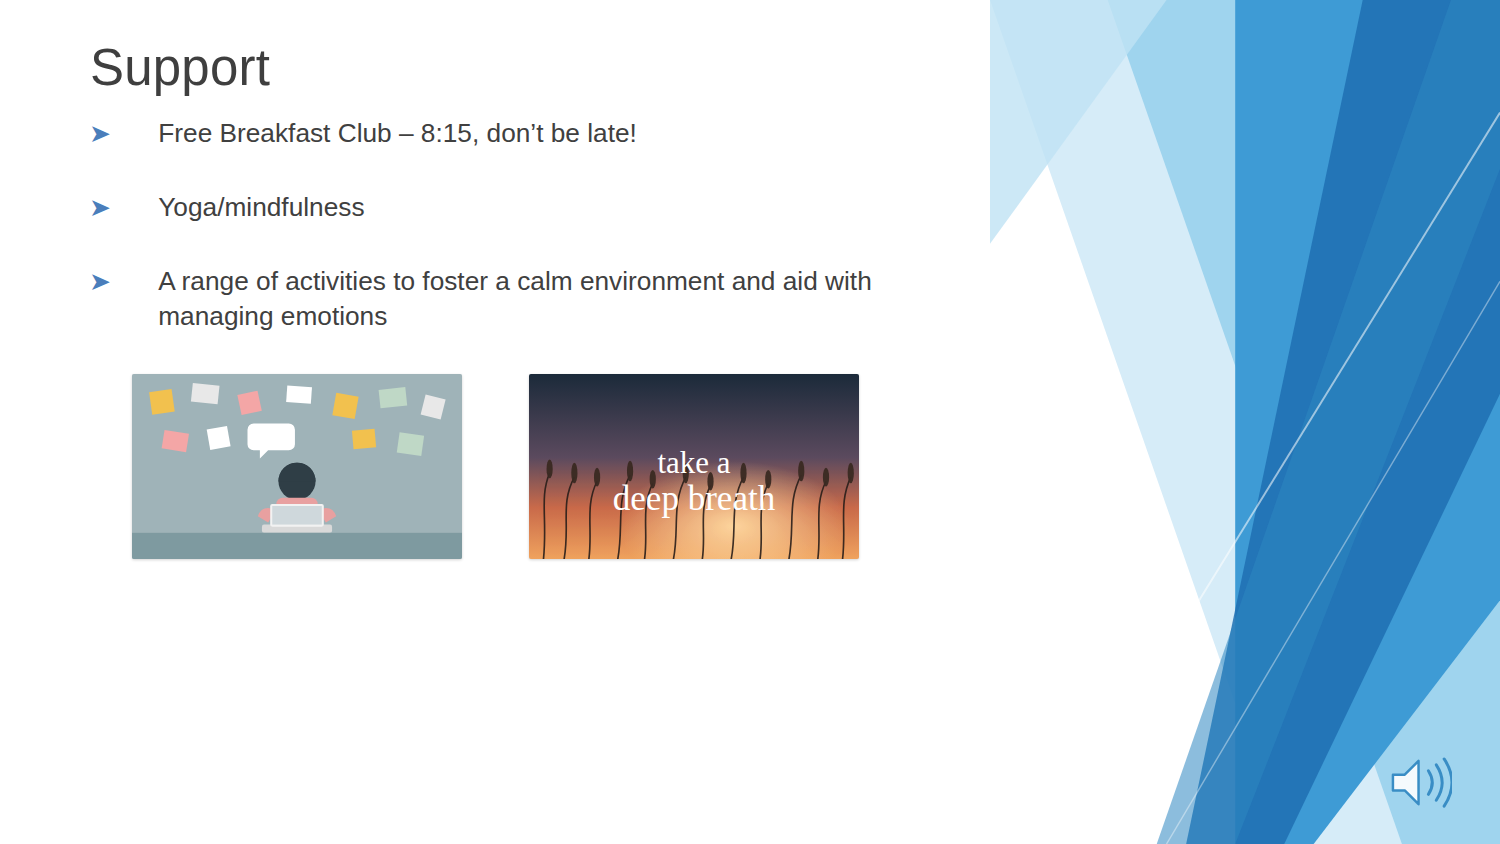Support
Free Breakfast Club – 8:15, don’t be late!
Yoga/mindfulness
A range of activities to foster a calm environment and aid with managing emotions
take a deep breath